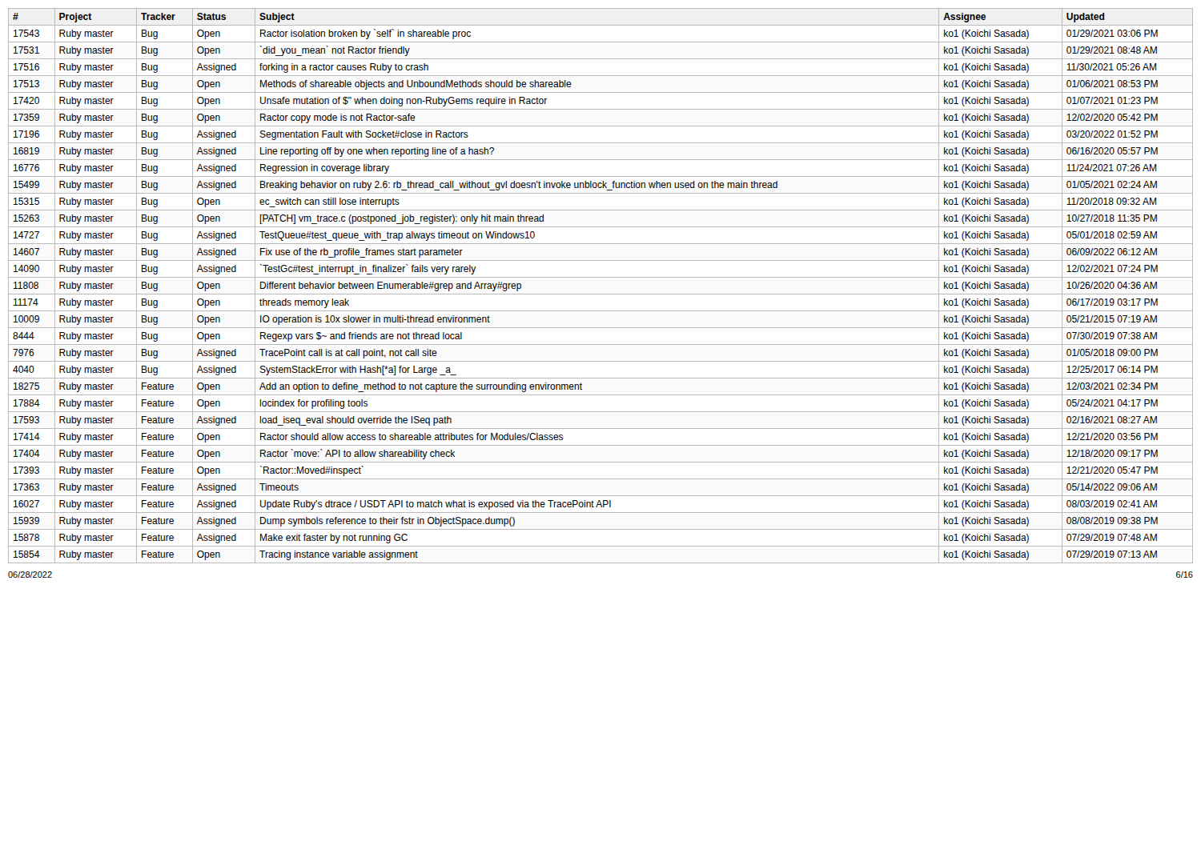| # | Project | Tracker | Status | Subject | Assignee | Updated |
| --- | --- | --- | --- | --- | --- | --- |
| 17543 | Ruby master | Bug | Open | Ractor isolation broken by `self` in shareable proc | ko1 (Koichi Sasada) | 01/29/2021 03:06 PM |
| 17531 | Ruby master | Bug | Open | `did_you_mean` not Ractor friendly | ko1 (Koichi Sasada) | 01/29/2021 08:48 AM |
| 17516 | Ruby master | Bug | Assigned | forking in a ractor causes Ruby to crash | ko1 (Koichi Sasada) | 11/30/2021 05:26 AM |
| 17513 | Ruby master | Bug | Open | Methods of shareable objects and UnboundMethods should be shareable | ko1 (Koichi Sasada) | 01/06/2021 08:53 PM |
| 17420 | Ruby master | Bug | Open | Unsafe mutation of $" when doing non-RubyGems require in Ractor | ko1 (Koichi Sasada) | 01/07/2021 01:23 PM |
| 17359 | Ruby master | Bug | Open | Ractor copy mode is not Ractor-safe | ko1 (Koichi Sasada) | 12/02/2020 05:42 PM |
| 17196 | Ruby master | Bug | Assigned | Segmentation Fault with Socket#close in Ractors | ko1 (Koichi Sasada) | 03/20/2022 01:52 PM |
| 16819 | Ruby master | Bug | Assigned | Line reporting off by one when reporting line of a hash? | ko1 (Koichi Sasada) | 06/16/2020 05:57 PM |
| 16776 | Ruby master | Bug | Assigned | Regression in coverage library | ko1 (Koichi Sasada) | 11/24/2021 07:26 AM |
| 15499 | Ruby master | Bug | Assigned | Breaking behavior on ruby 2.6: rb_thread_call_without_gvl doesn't invoke unblock_function when used on the main thread | ko1 (Koichi Sasada) | 01/05/2021 02:24 AM |
| 15315 | Ruby master | Bug | Open | ec_switch can still lose interrupts | ko1 (Koichi Sasada) | 11/20/2018 09:32 AM |
| 15263 | Ruby master | Bug | Open | [PATCH] vm_trace.c (postponed_job_register): only hit main thread | ko1 (Koichi Sasada) | 10/27/2018 11:35 PM |
| 14727 | Ruby master | Bug | Assigned | TestQueue#test_queue_with_trap always timeout on Windows10 | ko1 (Koichi Sasada) | 05/01/2018 02:59 AM |
| 14607 | Ruby master | Bug | Assigned | Fix use of the rb_profile_frames start parameter | ko1 (Koichi Sasada) | 06/09/2022 06:12 AM |
| 14090 | Ruby master | Bug | Assigned | `TestGc#test_interrupt_in_finalizer` fails very rarely | ko1 (Koichi Sasada) | 12/02/2021 07:24 PM |
| 11808 | Ruby master | Bug | Open | Different behavior between Enumerable#grep and Array#grep | ko1 (Koichi Sasada) | 10/26/2020 04:36 AM |
| 11174 | Ruby master | Bug | Open | threads memory leak | ko1 (Koichi Sasada) | 06/17/2019 03:17 PM |
| 10009 | Ruby master | Bug | Open | IO operation is 10x slower in multi-thread environment | ko1 (Koichi Sasada) | 05/21/2015 07:19 AM |
| 8444 | Ruby master | Bug | Open | Regexp vars $~ and friends are not thread local | ko1 (Koichi Sasada) | 07/30/2019 07:38 AM |
| 7976 | Ruby master | Bug | Assigned | TracePoint call is at call point, not call site | ko1 (Koichi Sasada) | 01/05/2018 09:00 PM |
| 4040 | Ruby master | Bug | Assigned | SystemStackError with Hash[*a] for Large _a_ | ko1 (Koichi Sasada) | 12/25/2017 06:14 PM |
| 18275 | Ruby master | Feature | Open | Add an option to define_method to not capture the surrounding environment | ko1 (Koichi Sasada) | 12/03/2021 02:34 PM |
| 17884 | Ruby master | Feature | Open | locindex for profiling tools | ko1 (Koichi Sasada) | 05/24/2021 04:17 PM |
| 17593 | Ruby master | Feature | Assigned | load_iseq_eval should override the ISeq path | ko1 (Koichi Sasada) | 02/16/2021 08:27 AM |
| 17414 | Ruby master | Feature | Open | Ractor should allow access to shareable attributes for Modules/Classes | ko1 (Koichi Sasada) | 12/21/2020 03:56 PM |
| 17404 | Ruby master | Feature | Open | Ractor `move:` API to allow shareability check | ko1 (Koichi Sasada) | 12/18/2020 09:17 PM |
| 17393 | Ruby master | Feature | Open | `Ractor::Moved#inspect` | ko1 (Koichi Sasada) | 12/21/2020 05:47 PM |
| 17363 | Ruby master | Feature | Assigned | Timeouts | ko1 (Koichi Sasada) | 05/14/2022 09:06 AM |
| 16027 | Ruby master | Feature | Assigned | Update Ruby's dtrace / USDT API to match what is exposed via the TracePoint API | ko1 (Koichi Sasada) | 08/03/2019 02:41 AM |
| 15939 | Ruby master | Feature | Assigned | Dump symbols reference to their fstr in ObjectSpace.dump() | ko1 (Koichi Sasada) | 08/08/2019 09:38 PM |
| 15878 | Ruby master | Feature | Assigned | Make exit faster by not running GC | ko1 (Koichi Sasada) | 07/29/2019 07:48 AM |
| 15854 | Ruby master | Feature | Open | Tracing instance variable assignment | ko1 (Koichi Sasada) | 07/29/2019 07:13 AM |
06/28/2022 6/16